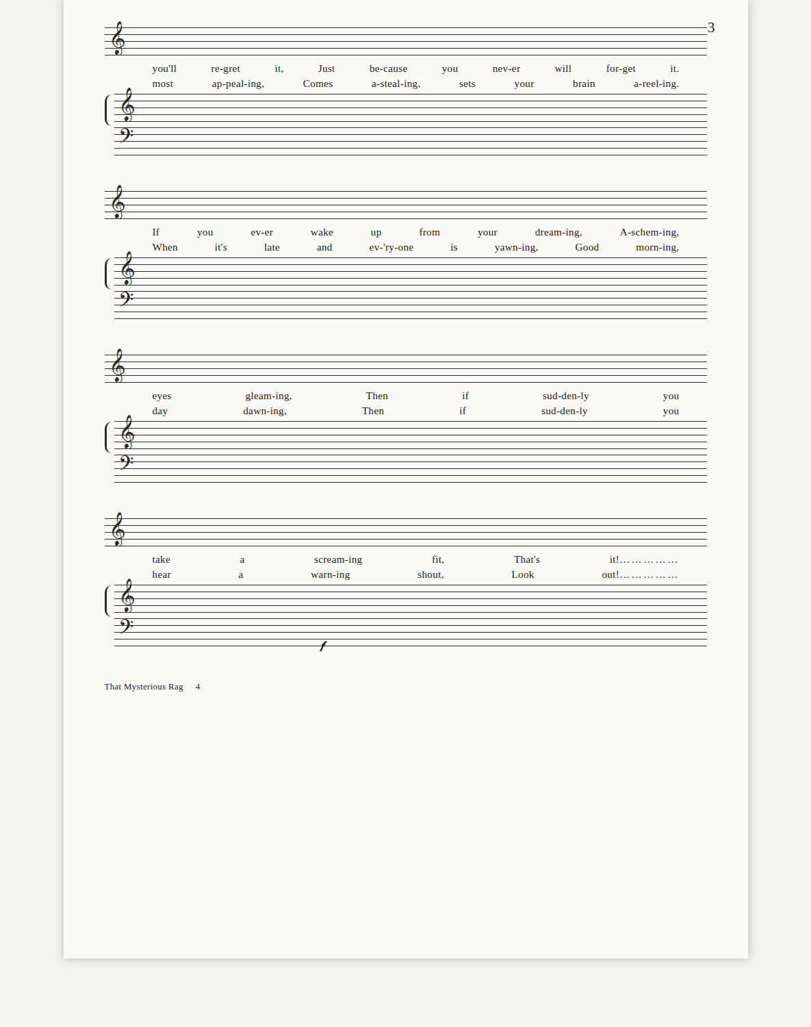3
𝄞
you'll re‑gret it, Just be‑cause you nev‑er will for‑get it.
most ap‑peal‑ing, Comes a‑steal‑ing, sets your brain a‑reel‑ing.
𝄞
𝄢
𝄞
If you ev‑er wake up from your dream‑ing, A‑schem‑ing,
When it's late and ev‑'ry‑one is yawn‑ing, Good morn‑ing,
𝄞
𝄢
𝄞
eyes gleam‑ing, Then if sud‑den‑ly you
day dawn‑ing, Then if sud‑den‑ly you
𝄞
𝄢
𝄞
take ascream‑ing fit, That's it!……………
hear awarn‑ing shout, Look out!……………
𝄞
𝄢 𝑓
That Mysterious Rag4